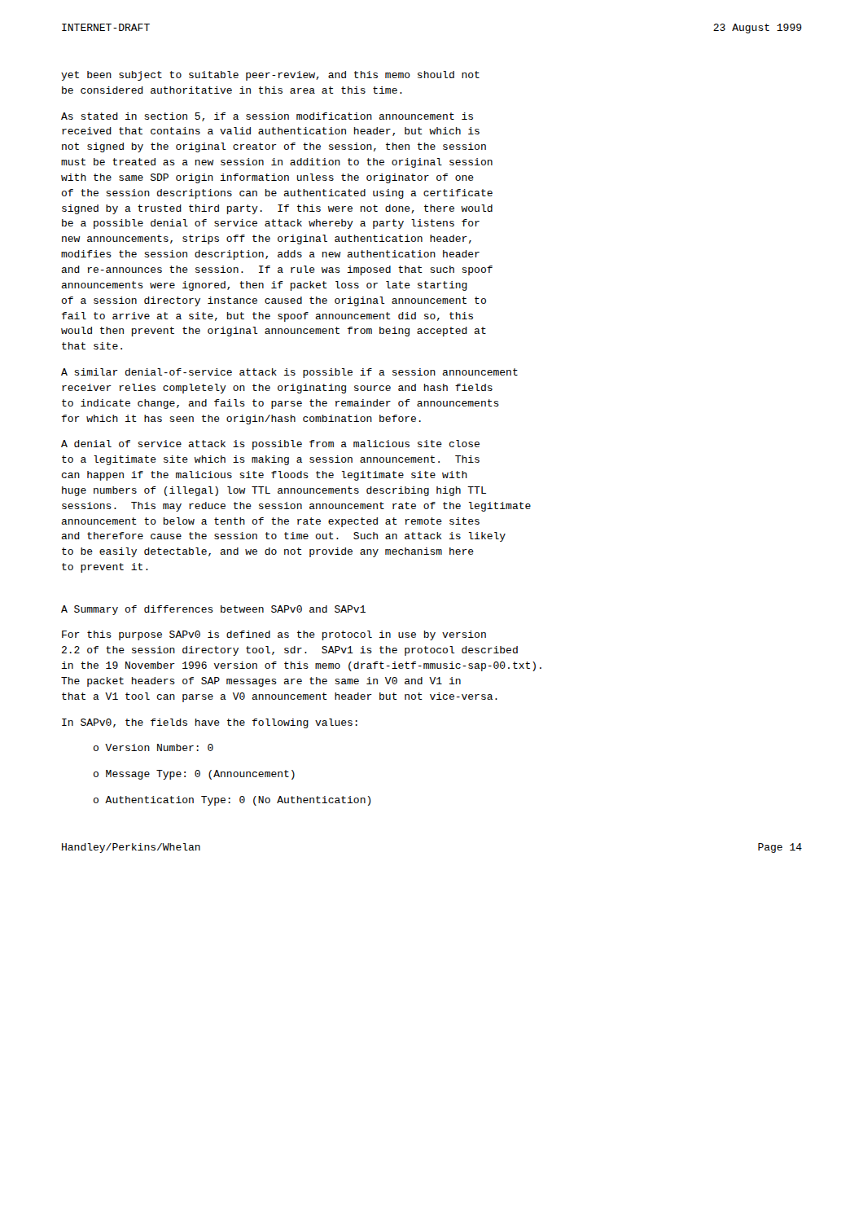INTERNET-DRAFT 23 August 1999
yet been subject to suitable peer-review, and this memo should not be considered authoritative in this area at this time.
As stated in section 5, if a session modification announcement is received that contains a valid authentication header, but which is not signed by the original creator of the session, then the session must be treated as a new session in addition to the original session with the same SDP origin information unless the originator of one of the session descriptions can be authenticated using a certificate signed by a trusted third party. If this were not done, there would be a possible denial of service attack whereby a party listens for new announcements, strips off the original authentication header, modifies the session description, adds a new authentication header and re-announces the session. If a rule was imposed that such spoof announcements were ignored, then if packet loss or late starting of a session directory instance caused the original announcement to fail to arrive at a site, but the spoof announcement did so, this would then prevent the original announcement from being accepted at that site.
A similar denial-of-service attack is possible if a session announcement receiver relies completely on the originating source and hash fields to indicate change, and fails to parse the remainder of announcements for which it has seen the origin/hash combination before.
A denial of service attack is possible from a malicious site close to a legitimate site which is making a session announcement. This can happen if the malicious site floods the legitimate site with huge numbers of (illegal) low TTL announcements describing high TTL sessions. This may reduce the session announcement rate of the legitimate announcement to below a tenth of the rate expected at remote sites and therefore cause the session to time out. Such an attack is likely to be easily detectable, and we do not provide any mechanism here to prevent it.
A Summary of differences between SAPv0 and SAPv1
For this purpose SAPv0 is defined as the protocol in use by version 2.2 of the session directory tool, sdr. SAPv1 is the protocol described in the 19 November 1996 version of this memo (draft-ietf-mmusic-sap-00.txt). The packet headers of SAP messages are the same in V0 and V1 in that a V1 tool can parse a V0 announcement header but not vice-versa.
In SAPv0, the fields have the following values:
Version Number: 0
Message Type: 0 (Announcement)
Authentication Type: 0 (No Authentication)
Handley/Perkins/Whelan Page 14